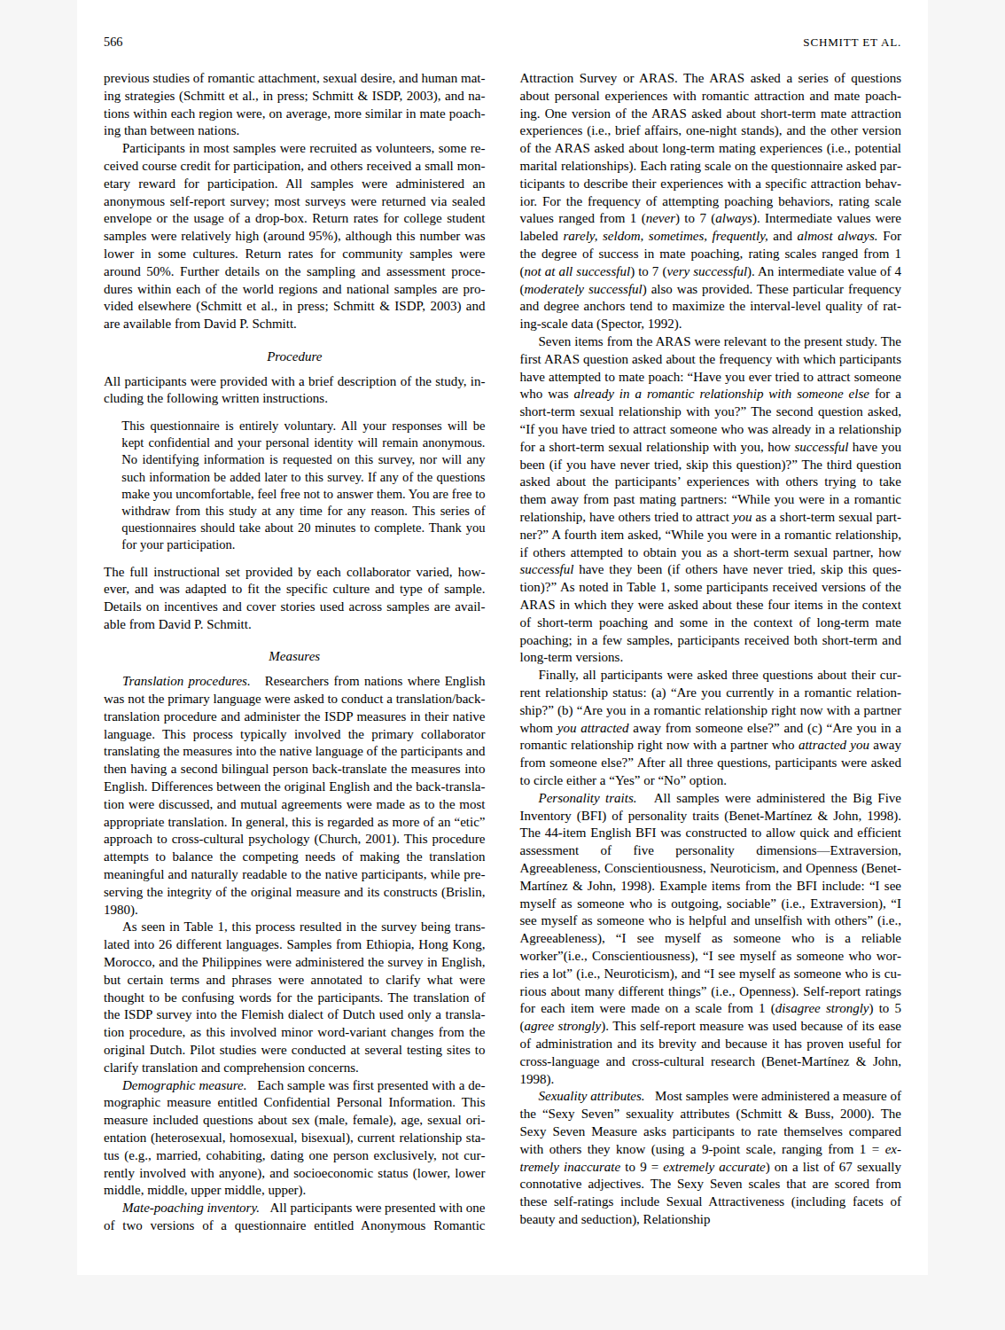566 Schmitt et al.
previous studies of romantic attachment, sexual desire, and human mating strategies (Schmitt et al., in press; Schmitt & ISDP, 2003), and nations within each region were, on average, more similar in mate poaching than between nations.
Participants in most samples were recruited as volunteers, some received course credit for participation, and others received a small monetary reward for participation. All samples were administered an anonymous self-report survey; most surveys were returned via sealed envelope or the usage of a drop-box. Return rates for college student samples were relatively high (around 95%), although this number was lower in some cultures. Return rates for community samples were around 50%. Further details on the sampling and assessment procedures within each of the world regions and national samples are provided elsewhere (Schmitt et al., in press; Schmitt & ISDP, 2003) and are available from David P. Schmitt.
Procedure
All participants were provided with a brief description of the study, including the following written instructions.
This questionnaire is entirely voluntary. All your responses will be kept confidential and your personal identity will remain anonymous. No identifying information is requested on this survey, nor will any such information be added later to this survey. If any of the questions make you uncomfortable, feel free not to answer them. You are free to withdraw from this study at any time for any reason. This series of questionnaires should take about 20 minutes to complete. Thank you for your participation.
The full instructional set provided by each collaborator varied, however, and was adapted to fit the specific culture and type of sample. Details on incentives and cover stories used across samples are available from David P. Schmitt.
Measures
Translation procedures. Researchers from nations where English was not the primary language were asked to conduct a translation/back-translation procedure and administer the ISDP measures in their native language. This process typically involved the primary collaborator translating the measures into the native language of the participants and then having a second bilingual person back-translate the measures into English. Differences between the original English and the back-translation were discussed, and mutual agreements were made as to the most appropriate translation. In general, this is regarded as more of an “etic” approach to cross-cultural psychology (Church, 2001). This procedure attempts to balance the competing needs of making the translation meaningful and naturally readable to the native participants, while preserving the integrity of the original measure and its constructs (Brislin, 1980).
As seen in Table 1, this process resulted in the survey being translated into 26 different languages. Samples from Ethiopia, Hong Kong, Morocco, and the Philippines were administered the survey in English, but certain terms and phrases were annotated to clarify what were thought to be confusing words for the participants. The translation of the ISDP survey into the Flemish dialect of Dutch used only a translation procedure, as this involved minor word-variant changes from the original Dutch. Pilot studies were conducted at several testing sites to clarify translation and comprehension concerns.
Demographic measure. Each sample was first presented with a demographic measure entitled Confidential Personal Information. This measure included questions about sex (male, female), age, sexual orientation (heterosexual, homosexual, bisexual), current relationship status (e.g., married, cohabiting, dating one person exclusively, not currently involved with anyone), and socioeconomic status (lower, lower middle, middle, upper middle, upper).
Mate-poaching inventory. All participants were presented with one of two versions of a questionnaire entitled Anonymous Romantic Attraction Survey or ARAS. The ARAS asked a series of questions about personal experiences with romantic attraction and mate poaching. One version of the ARAS asked about short-term mate attraction experiences (i.e., brief affairs, one-night stands), and the other version of the ARAS asked about long-term mating experiences (i.e., potential marital relationships). Each rating scale on the questionnaire asked participants to describe their experiences with a specific attraction behavior. For the frequency of attempting poaching behaviors, rating scale values ranged from 1 (never) to 7 (always). Intermediate values were labeled rarely, seldom, sometimes, frequently, and almost always. For the degree of success in mate poaching, rating scales ranged from 1 (not at all successful) to 7 (very successful). An intermediate value of 4 (moderately successful) also was provided. These particular frequency and degree anchors tend to maximize the interval-level quality of rating-scale data (Spector, 1992).
Seven items from the ARAS were relevant to the present study. The first ARAS question asked about the frequency with which participants have attempted to mate poach: “Have you ever tried to attract someone who was already in a romantic relationship with someone else for a short-term sexual relationship with you?” The second question asked, “If you have tried to attract someone who was already in a relationship for a short-term sexual relationship with you, how successful have you been (if you have never tried, skip this question)?” The third question asked about the participants’ experiences with others trying to take them away from past mating partners: “While you were in a romantic relationship, have others tried to attract you as a short-term sexual partner?” A fourth item asked, “While you were in a romantic relationship, if others attempted to obtain you as a short-term sexual partner, how successful have they been (if others have never tried, skip this question)?” As noted in Table 1, some participants received versions of the ARAS in which they were asked about these four items in the context of short-term poaching and some in the context of long-term mate poaching; in a few samples, participants received both short-term and long-term versions.
Finally, all participants were asked three questions about their current relationship status: (a) “Are you currently in a romantic relationship?” (b) “Are you in a romantic relationship right now with a partner whom you attracted away from someone else?” and (c) “Are you in a romantic relationship right now with a partner who attracted you away from someone else?” After all three questions, participants were asked to circle either a “Yes” or “No” option.
Personality traits. All samples were administered the Big Five Inventory (BFI) of personality traits (Benet-Martínez & John, 1998). The 44-item English BFI was constructed to allow quick and efficient assessment of five personality dimensions—Extraversion, Agreeableness, Conscientiousness, Neuroticism, and Openness (Benet-Martínez & John, 1998). Example items from the BFI include: “I see myself as someone who is outgoing, sociable” (i.e., Extraversion), “I see myself as someone who is helpful and unselfish with others” (i.e., Agreeableness), “I see myself as someone who is a reliable worker”(i.e., Conscientiousness), “I see myself as someone who worries a lot” (i.e., Neuroticism), and “I see myself as someone who is curious about many different things” (i.e., Openness). Self-report ratings for each item were made on a scale from 1 (disagree strongly) to 5 (agree strongly). This self-report measure was used because of its ease of administration and its brevity and because it has proven useful for cross-language and cross-cultural research (Benet-Martínez & John, 1998).
Sexuality attributes. Most samples were administered a measure of the “Sexy Seven” sexuality attributes (Schmitt & Buss, 2000). The Sexy Seven Measure asks participants to rate themselves compared with others they know (using a 9-point scale, ranging from 1 = extremely inaccurate to 9 = extremely accurate) on a list of 67 sexually connotative adjectives. The Sexy Seven scales that are scored from these self-ratings include Sexual Attractiveness (including facets of beauty and seduction), Relationship